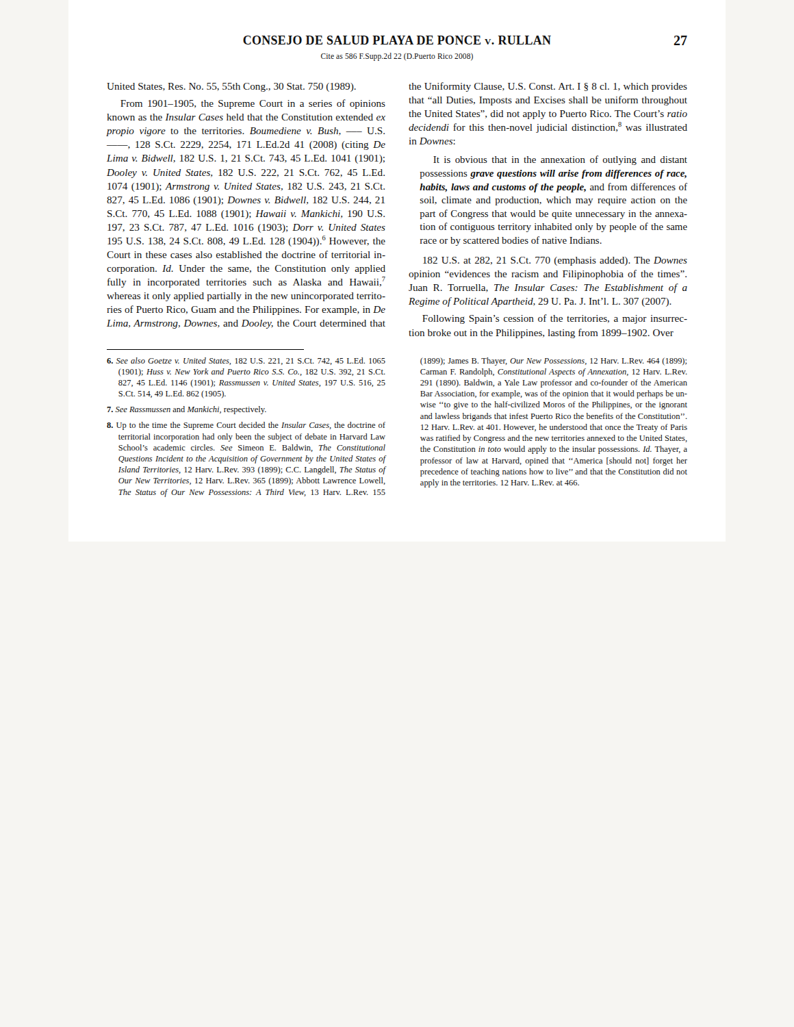27
CONSEJO DE SALUD PLAYA DE PONCE v. RULLAN
Cite as 586 F.Supp.2d 22 (D.Puerto Rico 2008)
United States, Res. No. 55, 55th Cong., 30 Stat. 750 (1989).
From 1901–1905, the Supreme Court in a series of opinions known as the Insular Cases held that the Constitution extended ex propio vigore to the territories. Boumediene v. Bush, ––– U.S. ––––, 128 S.Ct. 2229, 2254, 171 L.Ed.2d 41 (2008) (citing De Lima v. Bidwell, 182 U.S. 1, 21 S.Ct. 743, 45 L.Ed. 1041 (1901); Dooley v. United States, 182 U.S. 222, 21 S.Ct. 762, 45 L.Ed. 1074 (1901); Armstrong v. United States, 182 U.S. 243, 21 S.Ct. 827, 45 L.Ed. 1086 (1901); Downes v. Bidwell, 182 U.S. 244, 21 S.Ct. 770, 45 L.Ed. 1088 (1901); Hawaii v. Mankichi, 190 U.S. 197, 23 S.Ct. 787, 47 L.Ed. 1016 (1903); Dorr v. United States 195 U.S. 138, 24 S.Ct. 808, 49 L.Ed. 128 (1904)).6 However, the Court in these cases also established the doctrine of territorial incorporation. Id. Under the same, the Constitution only applied fully in incorporated territories such as Alaska and Hawaii,7 whereas it only applied partially in the new unincorporated territories of Puerto Rico, Guam and the Philippines. For example, in De Lima, Armstrong, Downes, and Dooley, the Court determined that the Uniformity Clause, U.S. Const. Art. I § 8 cl. 1, which provides that “all Duties, Imposts and Excises shall be uniform throughout the United States”, did not apply to Puerto Rico. The Court’s ratio decidendi for this then-novel judicial distinction,8 was illustrated in Downes:
It is obvious that in the annexation of outlying and distant possessions grave questions will arise from differences of race, habits, laws and customs of the people, and from differences of soil, climate and production, which may require action on the part of Congress that would be quite unnecessary in the annexation of contiguous territory inhabited only by people of the same race or by scattered bodies of native Indians.
182 U.S. at 282, 21 S.Ct. 770 (emphasis added). The Downes opinion “evidences the racism and Filipinophobia of the times”. Juan R. Torruella, The Insular Cases: The Establishment of a Regime of Political Apartheid, 29 U. Pa. J. Int’l. L. 307 (2007).
Following Spain’s cession of the territories, a major insurrection broke out in the Philippines, lasting from 1899–1902. Over
6. See also Goetze v. United States, 182 U.S. 221, 21 S.Ct. 742, 45 L.Ed. 1065 (1901); Huss v. New York and Puerto Rico S.S. Co., 182 U.S. 392, 21 S.Ct. 827, 45 L.Ed. 1146 (1901); Rassmussen v. United States, 197 U.S. 516, 25 S.Ct. 514, 49 L.Ed. 862 (1905).
7. See Rassmussen and Mankichi, respectively.
8. Up to the time the Supreme Court decided the Insular Cases, the doctrine of territorial incorporation had only been the subject of debate in Harvard Law School’s academic circles. See Simeon E. Baldwin, The Constitutional Questions Incident to the Acquisition of Government by the United States of Island Territories, 12 Harv. L.Rev. 393 (1899); C.C. Langdell, The Status of Our New Territories, 12 Harv. L.Rev. 365 (1899); Abbott Lawrence Lowell, The Status of Our New Possessions: A Third View, 13 Harv. L.Rev. 155 (1899); James B. Thayer, Our New Possessions, 12 Harv. L.Rev. 464 (1899); Carman F. Randolph, Constitutional Aspects of Annexation, 12 Harv. L.Rev. 291 (1890). Baldwin, a Yale Law professor and co-founder of the American Bar Association, for example, was of the opinion that it would perhaps be unwise ‘‘to give to the half-civilized Moros of the Philippines, or the ignorant and lawless brigands that infest Puerto Rico the benefits of the Constitution’’. 12 Harv. L.Rev. at 401. However, he understood that once the Treaty of Paris was ratified by Congress and the new territories annexed to the United States, the Constitution in toto would apply to the insular possessions. Id. Thayer, a professor of law at Harvard, opined that ‘‘America [should not] forget her precedence of teaching nations how to live’’ and that the Constitution did not apply in the territories. 12 Harv. L.Rev. at 466.